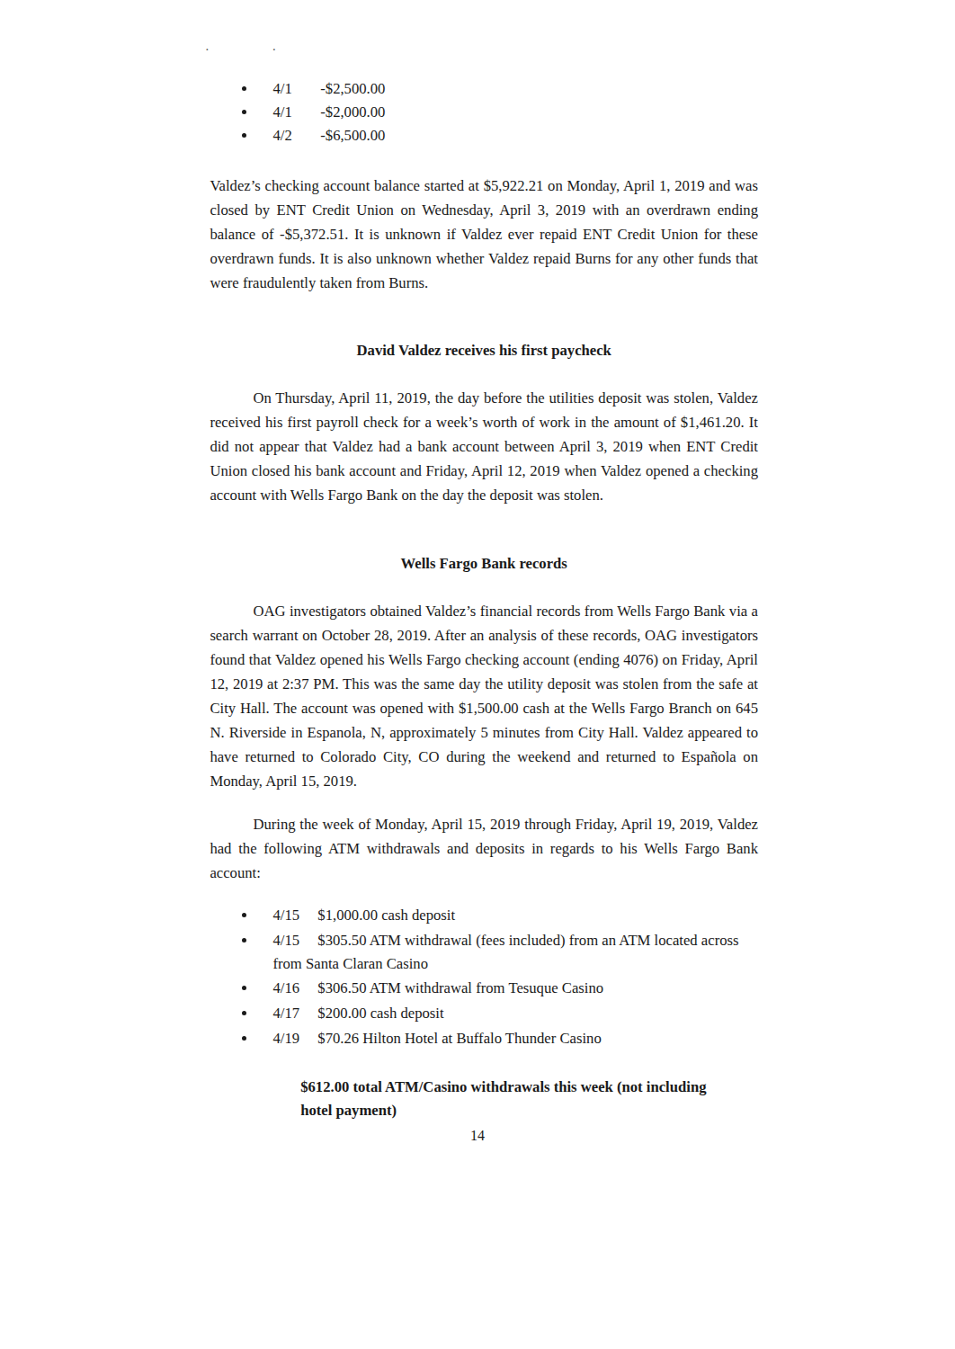. .
4/1 -$2,500.00
4/1 -$2,000.00
4/2 -$6,500.00
Valdez’s checking account balance started at $5,922.21 on Monday, April 1, 2019 and was closed by ENT Credit Union on Wednesday, April 3, 2019 with an overdrawn ending balance of -$5,372.51. It is unknown if Valdez ever repaid ENT Credit Union for these overdrawn funds. It is also unknown whether Valdez repaid Burns for any other funds that were fraudulently taken from Burns.
David Valdez receives his first paycheck
On Thursday, April 11, 2019, the day before the utilities deposit was stolen, Valdez received his first payroll check for a week’s worth of work in the amount of $1,461.20. It did not appear that Valdez had a bank account between April 3, 2019 when ENT Credit Union closed his bank account and Friday, April 12, 2019 when Valdez opened a checking account with Wells Fargo Bank on the day the deposit was stolen.
Wells Fargo Bank records
OAG investigators obtained Valdez’s financial records from Wells Fargo Bank via a search warrant on October 28, 2019. After an analysis of these records, OAG investigators found that Valdez opened his Wells Fargo checking account (ending 4076) on Friday, April 12, 2019 at 2:37 PM. This was the same day the utility deposit was stolen from the safe at City Hall. The account was opened with $1,500.00 cash at the Wells Fargo Branch on 645 N. Riverside in Espanola, N, approximately 5 minutes from City Hall. Valdez appeared to have returned to Colorado City, CO during the weekend and returned to Española on Monday, April 15, 2019.
During the week of Monday, April 15, 2019 through Friday, April 19, 2019, Valdez had the following ATM withdrawals and deposits in regards to his Wells Fargo Bank account:
4/15$1,000.00 cash deposit
4/15$305.50 ATM withdrawal (fees included) from an ATM located across from Santa Claran Casino
4/16$306.50 ATM withdrawal from Tesuque Casino
4/17$200.00 cash deposit
4/19$70.26 Hilton Hotel at Buffalo Thunder Casino
$612.00 total ATM/Casino withdrawals this week (not including hotel payment)
14